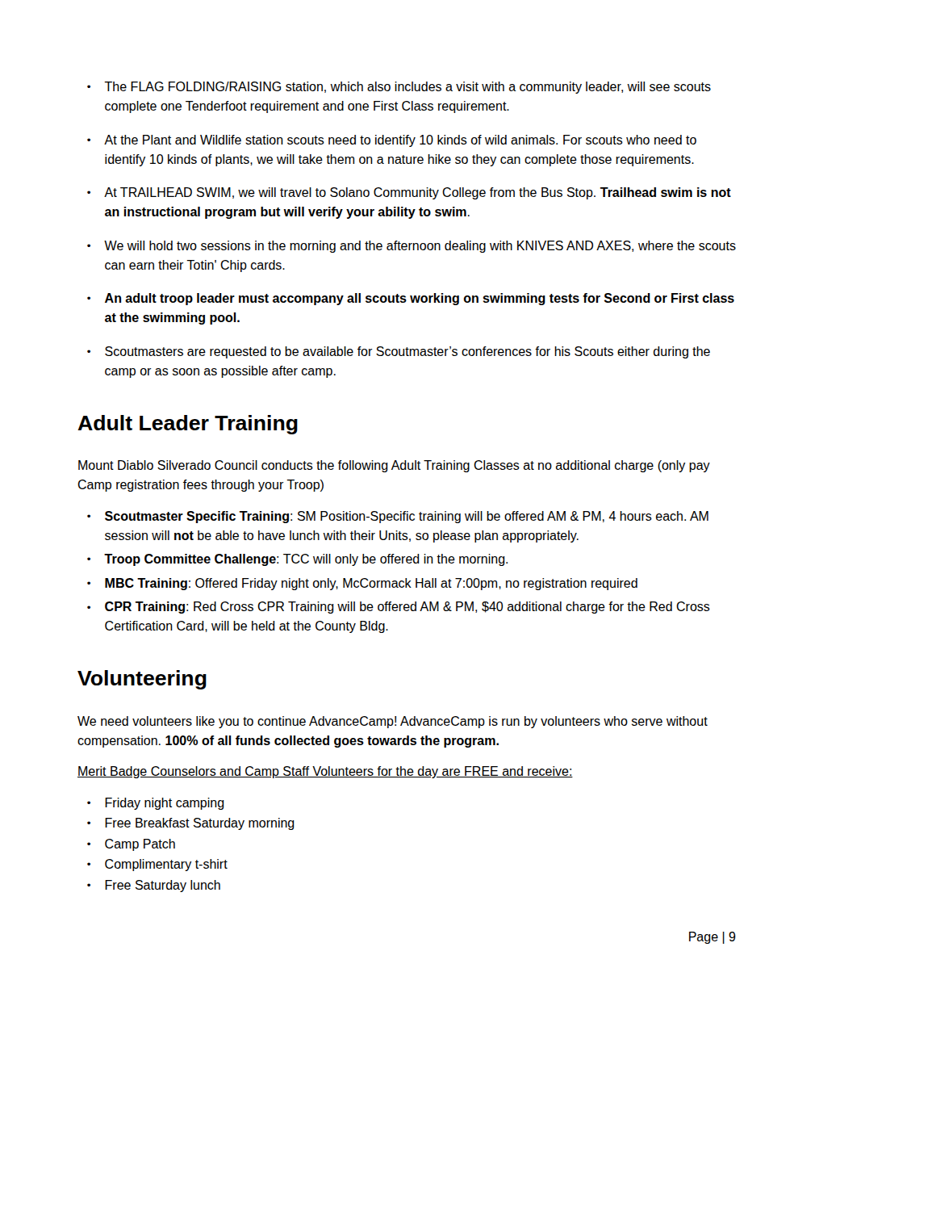The FLAG FOLDING/RAISING station, which also includes a visit with a community leader, will see scouts complete one Tenderfoot requirement and one First Class requirement.
At the Plant and Wildlife station scouts need to identify 10 kinds of wild animals. For scouts who need to identify 10 kinds of plants, we will take them on a nature hike so they can complete those requirements.
At TRAILHEAD SWIM, we will travel to Solano Community College from the Bus Stop. Trailhead swim is not an instructional program but will verify your ability to swim.
We will hold two sessions in the morning and the afternoon dealing with KNIVES AND AXES, where the scouts can earn their Totin' Chip cards.
An adult troop leader must accompany all scouts working on swimming tests for Second or First class at the swimming pool.
Scoutmasters are requested to be available for Scoutmaster’s conferences for his Scouts either during the camp or as soon as possible after camp.
Adult Leader Training
Mount Diablo Silverado Council conducts the following Adult Training Classes at no additional charge (only pay Camp registration fees through your Troop)
Scoutmaster Specific Training: SM Position-Specific training will be offered AM & PM, 4 hours each. AM session will not be able to have lunch with their Units, so please plan appropriately.
Troop Committee Challenge: TCC will only be offered in the morning.
MBC Training: Offered Friday night only, McCormack Hall at 7:00pm, no registration required
CPR Training: Red Cross CPR Training will be offered AM & PM, $40 additional charge for the Red Cross Certification Card, will be held at the County Bldg.
Volunteering
We need volunteers like you to continue AdvanceCamp! AdvanceCamp is run by volunteers who serve without compensation. 100% of all funds collected goes towards the program.
Merit Badge Counselors and Camp Staff Volunteers for the day are FREE and receive:
Friday night camping
Free Breakfast Saturday morning
Camp Patch
Complimentary t-shirt
Free Saturday lunch
Page | 9